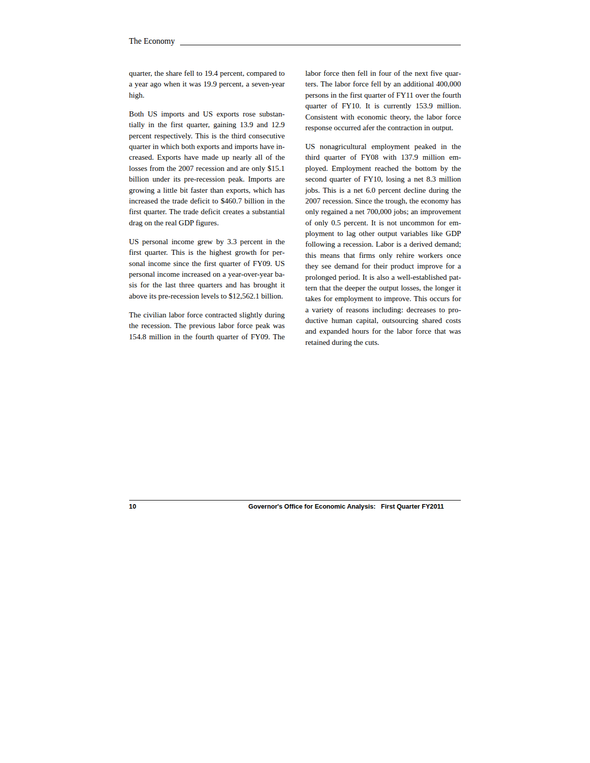The Economy
quarter, the share fell to 19.4 percent, compared to a year ago when it was 19.9 percent, a seven-year high.
Both US imports and US exports rose substantially in the first quarter, gaining 13.9 and 12.9 percent respectively. This is the third consecutive quarter in which both exports and imports have increased. Exports have made up nearly all of the losses from the 2007 recession and are only $15.1 billion under its pre-recession peak. Imports are growing a little bit faster than exports, which has increased the trade deficit to $460.7 billion in the first quarter. The trade deficit creates a substantial drag on the real GDP figures.
US personal income grew by 3.3 percent in the first quarter. This is the highest growth for personal income since the first quarter of FY09. US personal income increased on a year-over-year basis for the last three quarters and has brought it above its pre-recession levels to $12,562.1 billion.
The civilian labor force contracted slightly during the recession. The previous labor force peak was 154.8 million in the fourth quarter of FY09. The labor force then fell in four of the next five quarters. The labor force fell by an additional 400,000 persons in the first quarter of FY11 over the fourth quarter of FY10. It is currently 153.9 million. Consistent with economic theory, the labor force response occurred afer the contraction in output.
US nonagricultural employment peaked in the third quarter of FY08 with 137.9 million employed. Employment reached the bottom by the second quarter of FY10, losing a net 8.3 million jobs. This is a net 6.0 percent decline during the 2007 recession. Since the trough, the economy has only regained a net 700,000 jobs; an improvement of only 0.5 percent. It is not uncommon for employment to lag other output variables like GDP following a recession. Labor is a derived demand; this means that firms only rehire workers once they see demand for their product improve for a prolonged period. It is also a well-established pattern that the deeper the output losses, the longer it takes for employment to improve. This occurs for a variety of reasons including: decreases to productive human capital, outsourcing shared costs and expanded hours for the labor force that was retained during the cuts.
10
Governor's Office for Economic Analysis: First Quarter FY2011